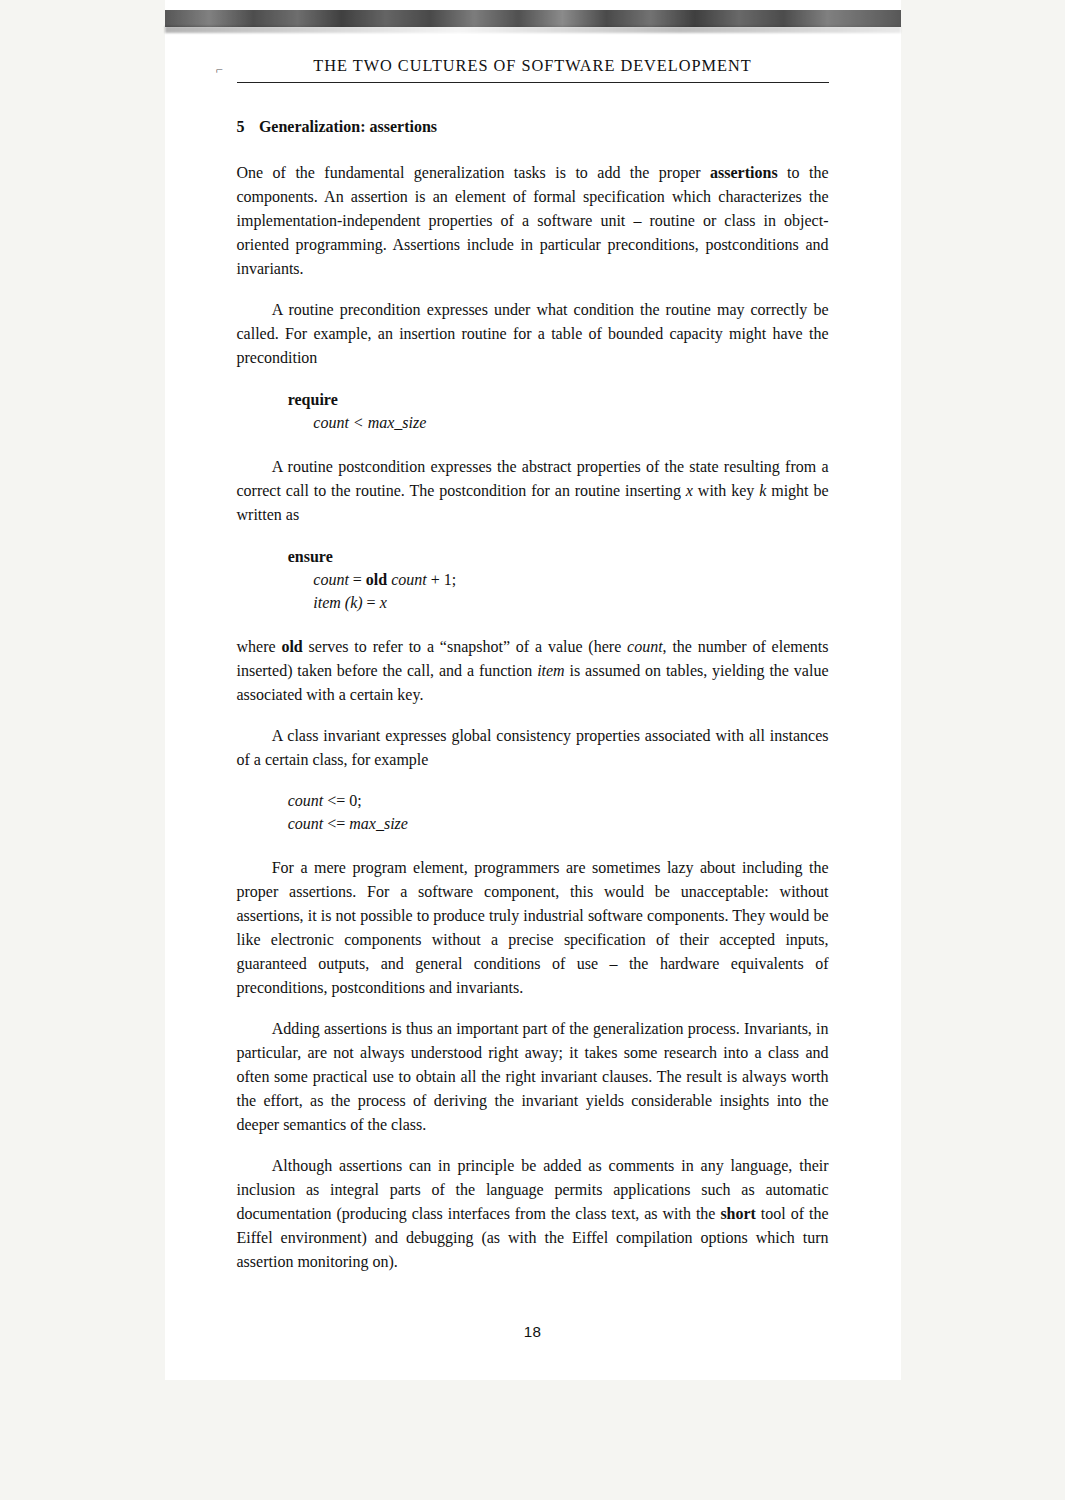⌐
The Two Cultures of Software Development
5 Generalization: assertions
One of the fundamental generalization tasks is to add the proper assertions to the components. An assertion is an element of formal specification which characterizes the implementation-independent properties of a software unit – routine or class in object-oriented programming. Assertions include in particular preconditions, postconditions and invariants.
A routine precondition expresses under what condition the routine may correctly be called. For example, an insertion routine for a table of bounded capacity might have the precondition
require count < max_size
A routine postcondition expresses the abstract properties of the state resulting from a correct call to the routine. The postcondition for an routine inserting x with key k might be written as
ensure count = old count + 1; item (k) = x
where old serves to refer to a “snapshot” of a value (here count, the number of elements inserted) taken before the call, and a function item is assumed on tables, yielding the value associated with a certain key.
A class invariant expresses global consistency properties associated with all instances of a certain class, for example
count <= 0; count <= max_size
For a mere program element, programmers are sometimes lazy about including the proper assertions. For a software component, this would be unacceptable: without assertions, it is not possible to produce truly industrial software components. They would be like electronic components without a precise specification of their accepted inputs, guaranteed outputs, and general conditions of use – the hardware equivalents of preconditions, postconditions and invariants.
Adding assertions is thus an important part of the generalization process. Invariants, in particular, are not always understood right away; it takes some research into a class and often some practical use to obtain all the right invariant clauses. The result is always worth the effort, as the process of deriving the invariant yields considerable insights into the deeper semantics of the class.
Although assertions can in principle be added as comments in any language, their inclusion as integral parts of the language permits applications such as automatic documentation (producing class interfaces from the class text, as with the short tool of the Eiffel environment) and debugging (as with the Eiffel compilation options which turn assertion monitoring on).
18